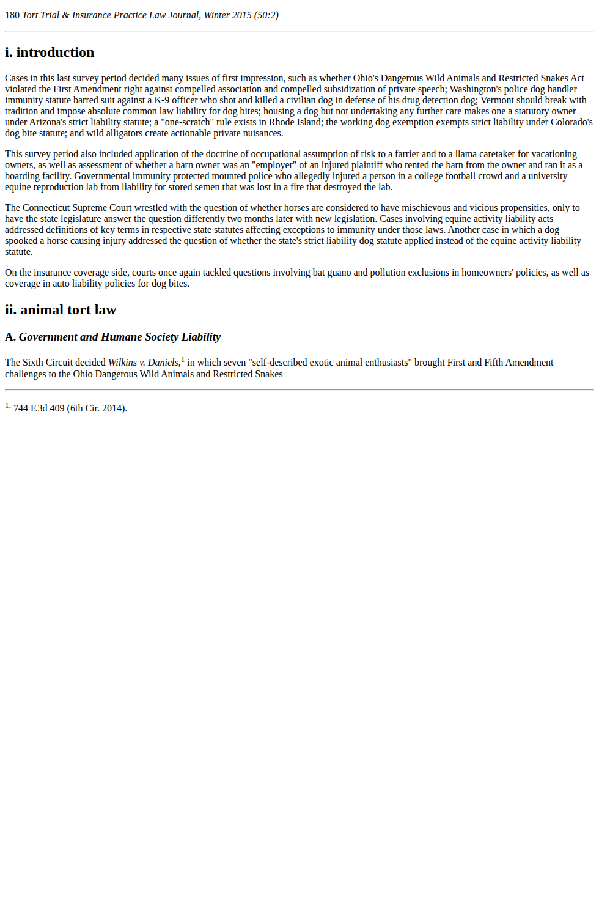180 Tort Trial & Insurance Practice Law Journal, Winter 2015 (50:2)
i. introduction
Cases in this last survey period decided many issues of first impression, such as whether Ohio's Dangerous Wild Animals and Restricted Snakes Act violated the First Amendment right against compelled association and compelled subsidization of private speech; Washington's police dog handler immunity statute barred suit against a K-9 officer who shot and killed a civilian dog in defense of his drug detection dog; Vermont should break with tradition and impose absolute common law liability for dog bites; housing a dog but not undertaking any further care makes one a statutory owner under Arizona's strict liability statute; a "one-scratch" rule exists in Rhode Island; the working dog exemption exempts strict liability under Colorado's dog bite statute; and wild alligators create actionable private nuisances.
This survey period also included application of the doctrine of occupational assumption of risk to a farrier and to a llama caretaker for vacationing owners, as well as assessment of whether a barn owner was an "employer" of an injured plaintiff who rented the barn from the owner and ran it as a boarding facility. Governmental immunity protected mounted police who allegedly injured a person in a college football crowd and a university equine reproduction lab from liability for stored semen that was lost in a fire that destroyed the lab.
The Connecticut Supreme Court wrestled with the question of whether horses are considered to have mischievous and vicious propensities, only to have the state legislature answer the question differently two months later with new legislation. Cases involving equine activity liability acts addressed definitions of key terms in respective state statutes affecting exceptions to immunity under those laws. Another case in which a dog spooked a horse causing injury addressed the question of whether the state's strict liability dog statute applied instead of the equine activity liability statute.
On the insurance coverage side, courts once again tackled questions involving bat guano and pollution exclusions in homeowners' policies, as well as coverage in auto liability policies for dog bites.
ii. animal tort law
A. Government and Humane Society Liability
The Sixth Circuit decided Wilkins v. Daniels,1 in which seven "self-described exotic animal enthusiasts" brought First and Fifth Amendment challenges to the Ohio Dangerous Wild Animals and Restricted Snakes
1. 744 F.3d 409 (6th Cir. 2014).